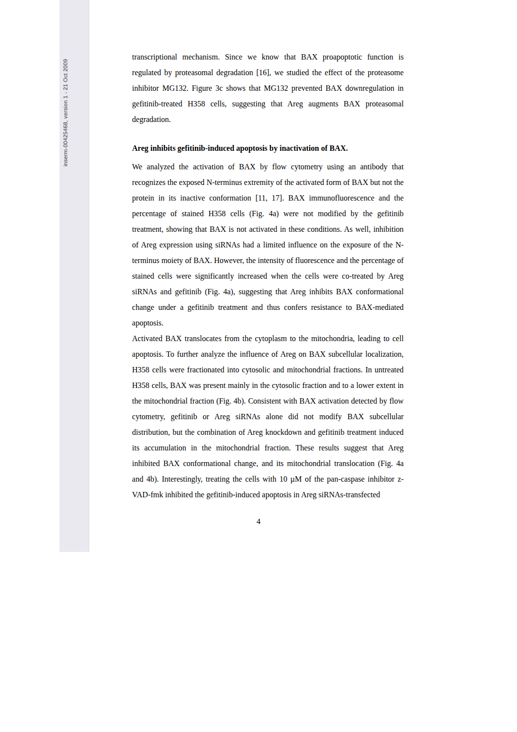inserm-00425468, version 1 - 21 Oct 2009
transcriptional mechanism. Since we know that BAX proapoptotic function is regulated by proteasomal degradation [16], we studied the effect of the proteasome inhibitor MG132. Figure 3c shows that MG132 prevented BAX downregulation in gefitinib-treated H358 cells, suggesting that Areg augments BAX proteasomal degradation.
Areg inhibits gefitinib-induced apoptosis by inactivation of BAX.
We analyzed the activation of BAX by flow cytometry using an antibody that recognizes the exposed N-terminus extremity of the activated form of BAX but not the protein in its inactive conformation [11, 17]. BAX immunofluorescence and the percentage of stained H358 cells (Fig. 4a) were not modified by the gefitinib treatment, showing that BAX is not activated in these conditions. As well, inhibition of Areg expression using siRNAs had a limited influence on the exposure of the N-terminus moiety of BAX. However, the intensity of fluorescence and the percentage of stained cells were significantly increased when the cells were co-treated by Areg siRNAs and gefitinib (Fig. 4a), suggesting that Areg inhibits BAX conformational change under a gefitinib treatment and thus confers resistance to BAX-mediated apoptosis.
Activated BAX translocates from the cytoplasm to the mitochondria, leading to cell apoptosis. To further analyze the influence of Areg on BAX subcellular localization, H358 cells were fractionated into cytosolic and mitochondrial fractions. In untreated H358 cells, BAX was present mainly in the cytosolic fraction and to a lower extent in the mitochondrial fraction (Fig. 4b). Consistent with BAX activation detected by flow cytometry, gefitinib or Areg siRNAs alone did not modify BAX subcellular distribution, but the combination of Areg knockdown and gefitinib treatment induced its accumulation in the mitochondrial fraction. These results suggest that Areg inhibited BAX conformational change, and its mitochondrial translocation (Fig. 4a and 4b). Interestingly, treating the cells with 10 µM of the pan-caspase inhibitor z-VAD-fmk inhibited the gefitinib-induced apoptosis in Areg siRNAs-transfected
4